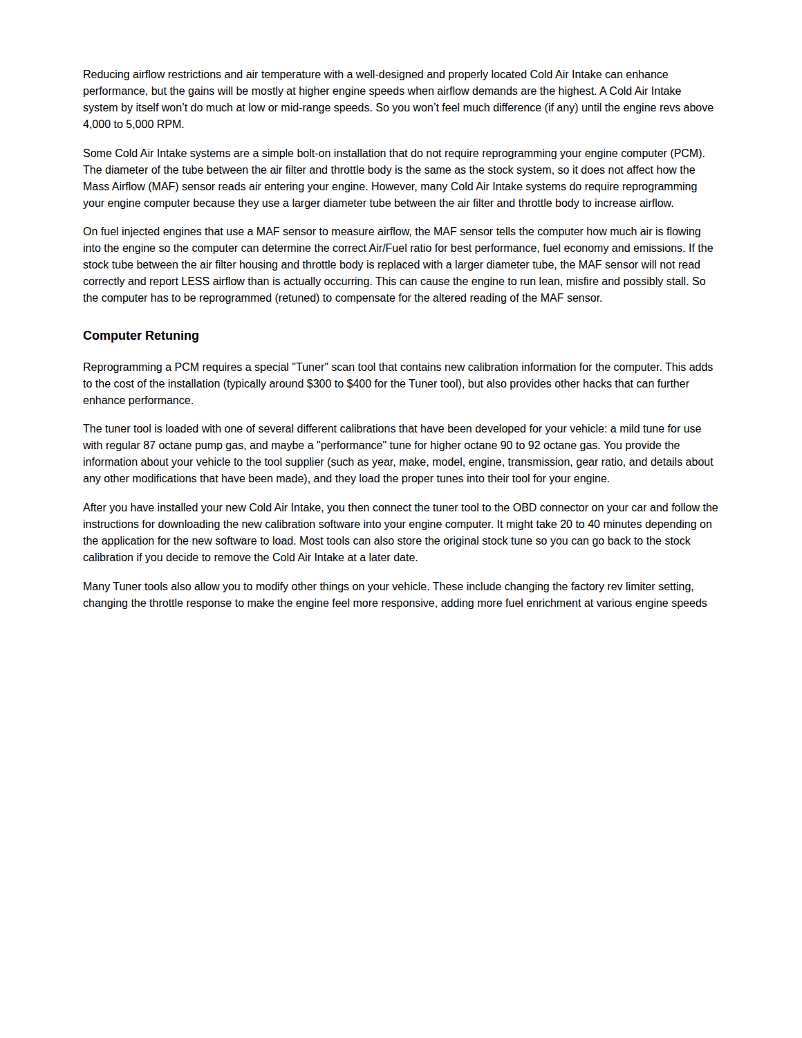Reducing airflow restrictions and air temperature with a well-designed and properly located Cold Air Intake can enhance performance, but the gains will be mostly at higher engine speeds when airflow demands are the highest. A Cold Air Intake system by itself won’t do much at low or mid-range speeds. So you won’t feel much difference (if any) until the engine revs above 4,000 to 5,000 RPM.
Some Cold Air Intake systems are a simple bolt-on installation that do not require reprogramming your engine computer (PCM). The diameter of the tube between the air filter and throttle body is the same as the stock system, so it does not affect how the Mass Airflow (MAF) sensor reads air entering your engine. However, many Cold Air Intake systems do require reprogramming your engine computer because they use a larger diameter tube between the air filter and throttle body to increase airflow.
On fuel injected engines that use a MAF sensor to measure airflow, the MAF sensor tells the computer how much air is flowing into the engine so the computer can determine the correct Air/Fuel ratio for best performance, fuel economy and emissions. If the stock tube between the air filter housing and throttle body is replaced with a larger diameter tube, the MAF sensor will not read correctly and report LESS airflow than is actually occurring. This can cause the engine to run lean, misfire and possibly stall. So the computer has to be reprogrammed (retuned) to compensate for the altered reading of the MAF sensor.
Computer Retuning
Reprogramming a PCM requires a special "Tuner" scan tool that contains new calibration information for the computer. This adds to the cost of the installation (typically around $300 to $400 for the Tuner tool), but also provides other hacks that can further enhance performance.
The tuner tool is loaded with one of several different calibrations that have been developed for your vehicle: a mild tune for use with regular 87 octane pump gas, and maybe a "performance" tune for higher octane 90 to 92 octane gas. You provide the information about your vehicle to the tool supplier (such as year, make, model, engine, transmission, gear ratio, and details about any other modifications that have been made), and they load the proper tunes into their tool for your engine.
After you have installed your new Cold Air Intake, you then connect the tuner tool to the OBD connector on your car and follow the instructions for downloading the new calibration software into your engine computer. It might take 20 to 40 minutes depending on the application for the new software to load. Most tools can also store the original stock tune so you can go back to the stock calibration if you decide to remove the Cold Air Intake at a later date.
Many Tuner tools also allow you to modify other things on your vehicle. These include changing the factory rev limiter setting, changing the throttle response to make the engine feel more responsive, adding more fuel enrichment at various engine speeds